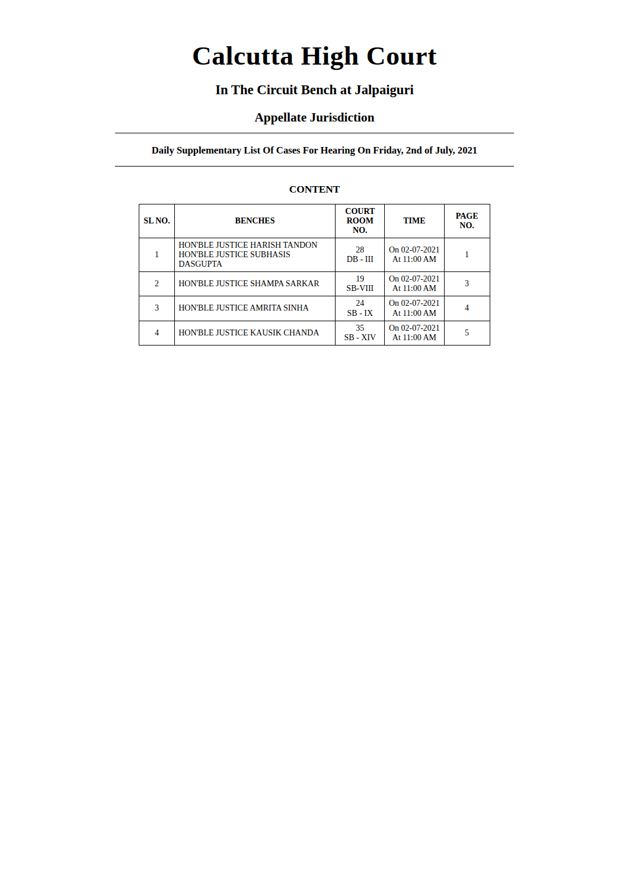Calcutta High Court
In The Circuit Bench at Jalpaiguri
Appellate Jurisdiction
Daily Supplementary List Of Cases For Hearing On Friday, 2nd of July, 2021
CONTENT
| SL NO. | BENCHES | COURT ROOM NO. | TIME | PAGE NO. |
| --- | --- | --- | --- | --- |
| 1 | HON'BLE JUSTICE HARISH TANDON HON'BLE JUSTICE SUBHASIS DASGUPTA | 28 DB - III | On 02-07-2021 At 11:00 AM | 1 |
| 2 | HON'BLE JUSTICE SHAMPA SARKAR | 19 SB-VIII | On 02-07-2021 At 11:00 AM | 3 |
| 3 | HON'BLE JUSTICE AMRITA SINHA | 24 SB - IX | On 02-07-2021 At 11:00 AM | 4 |
| 4 | HON'BLE JUSTICE KAUSIK CHANDA | 35 SB - XIV | On 02-07-2021 At 11:00 AM | 5 |